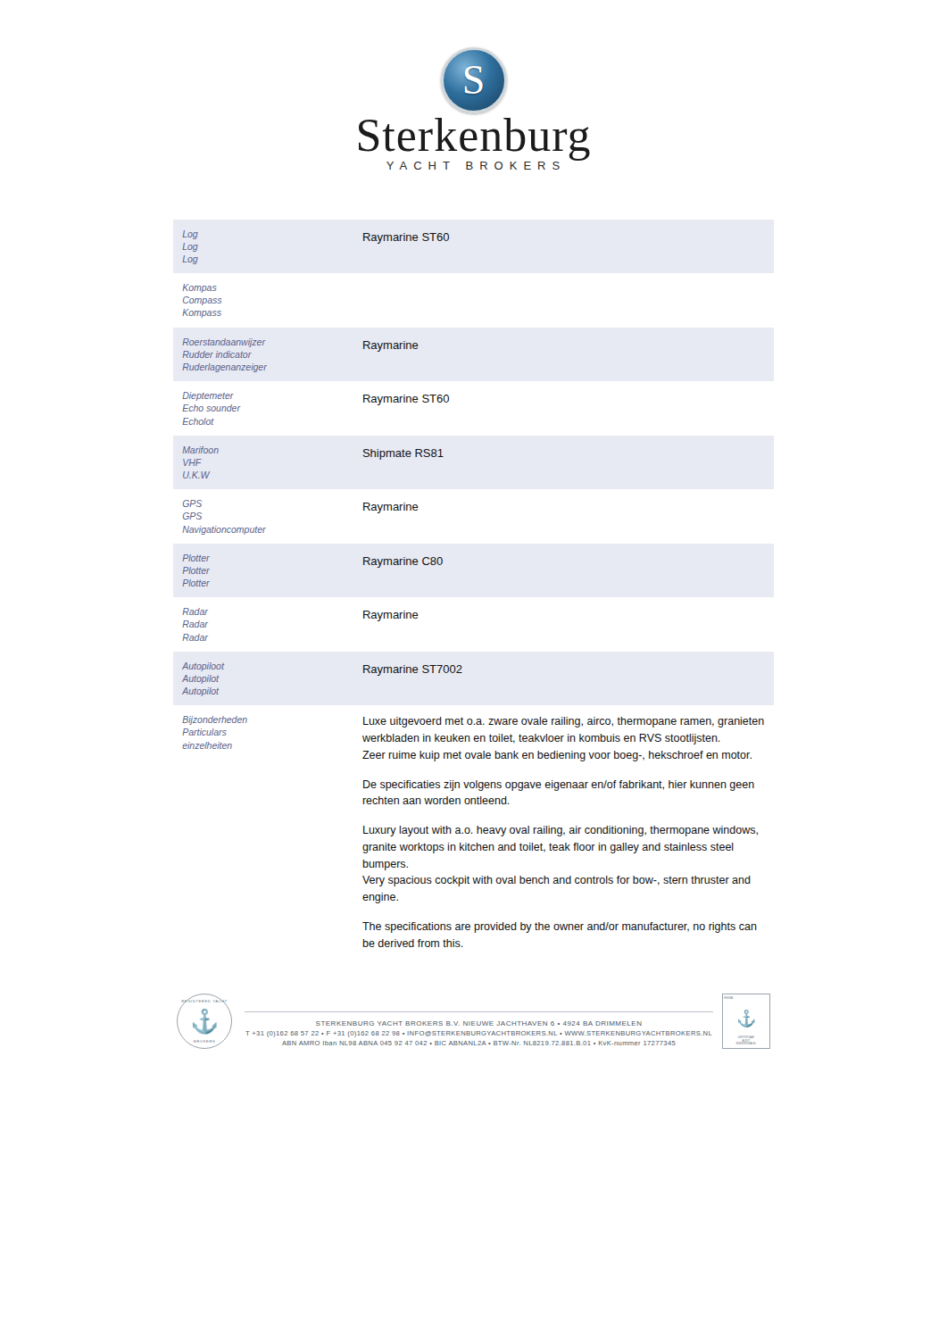Sterkenburg
YACHT BROKERS
| Log Log Log | Raymarine ST60 |
| Kompas Compass Kompass | |
| Roerstandaanwijzer Rudder indicator Ruderlagenanzeiger | Raymarine |
| Dieptemeter Echo sounder Echolot | Raymarine ST60 |
| Marifoon VHF U.K.W | Shipmate RS81 |
| GPS GPS Navigationcomputer | Raymarine |
| Plotter Plotter Plotter | Raymarine C80 |
| Radar Radar Radar | Raymarine |
| Autopiloot Autopilot Autopilot | Raymarine ST7002 |
| Bijzonderheden Particulars einzelheiten | Luxe uitgevoerd met o.a. zware ovale railing, airco, thermopane ramen, granieten werkbladen in keuken en toilet, teakvloer in kombuis en RVS stootlijsten. Zeer ruime kuip met ovale bank en bediening voor boeg-, hekschroef en motor. De specificaties zijn volgens opgave eigenaar en/of fabrikant, hier kunnen geen rechten aan worden ontleend. Luxury layout with a.o. heavy oval railing, air conditioning, thermopane windows, granite worktops in kitchen and toilet, teak floor in galley and stainless steel bumpers. Very spacious cockpit with oval bench and controls for bow-, stern thruster and engine. The specifications are provided by the owner and/or manufacturer, no rights can be derived from this. |
Registered Yacht
⚓
Brokers
STERKENBURG YACHT BROKERS B.V. NIEUWE JACHTHAVEN 6 • 4924 BA DRIMMELEN
T +31 (0)162 68 57 22 • F +31 (0)162 68 22 98 • INFO@STERKENBURGYACHTBROKERS.NL • WWW.STERKENBURGYACHTBROKERS.NL
ABN AMRO Iban NL98 ABNA 045 92 47 042 • BIC ABNANL2A • BTW-Nr. NL8219.72.881.B.01 • KvK-nummer 17277345
HISWA
⚓
CERTIFICAAT
AUDIT
WWW.HISWA.NL